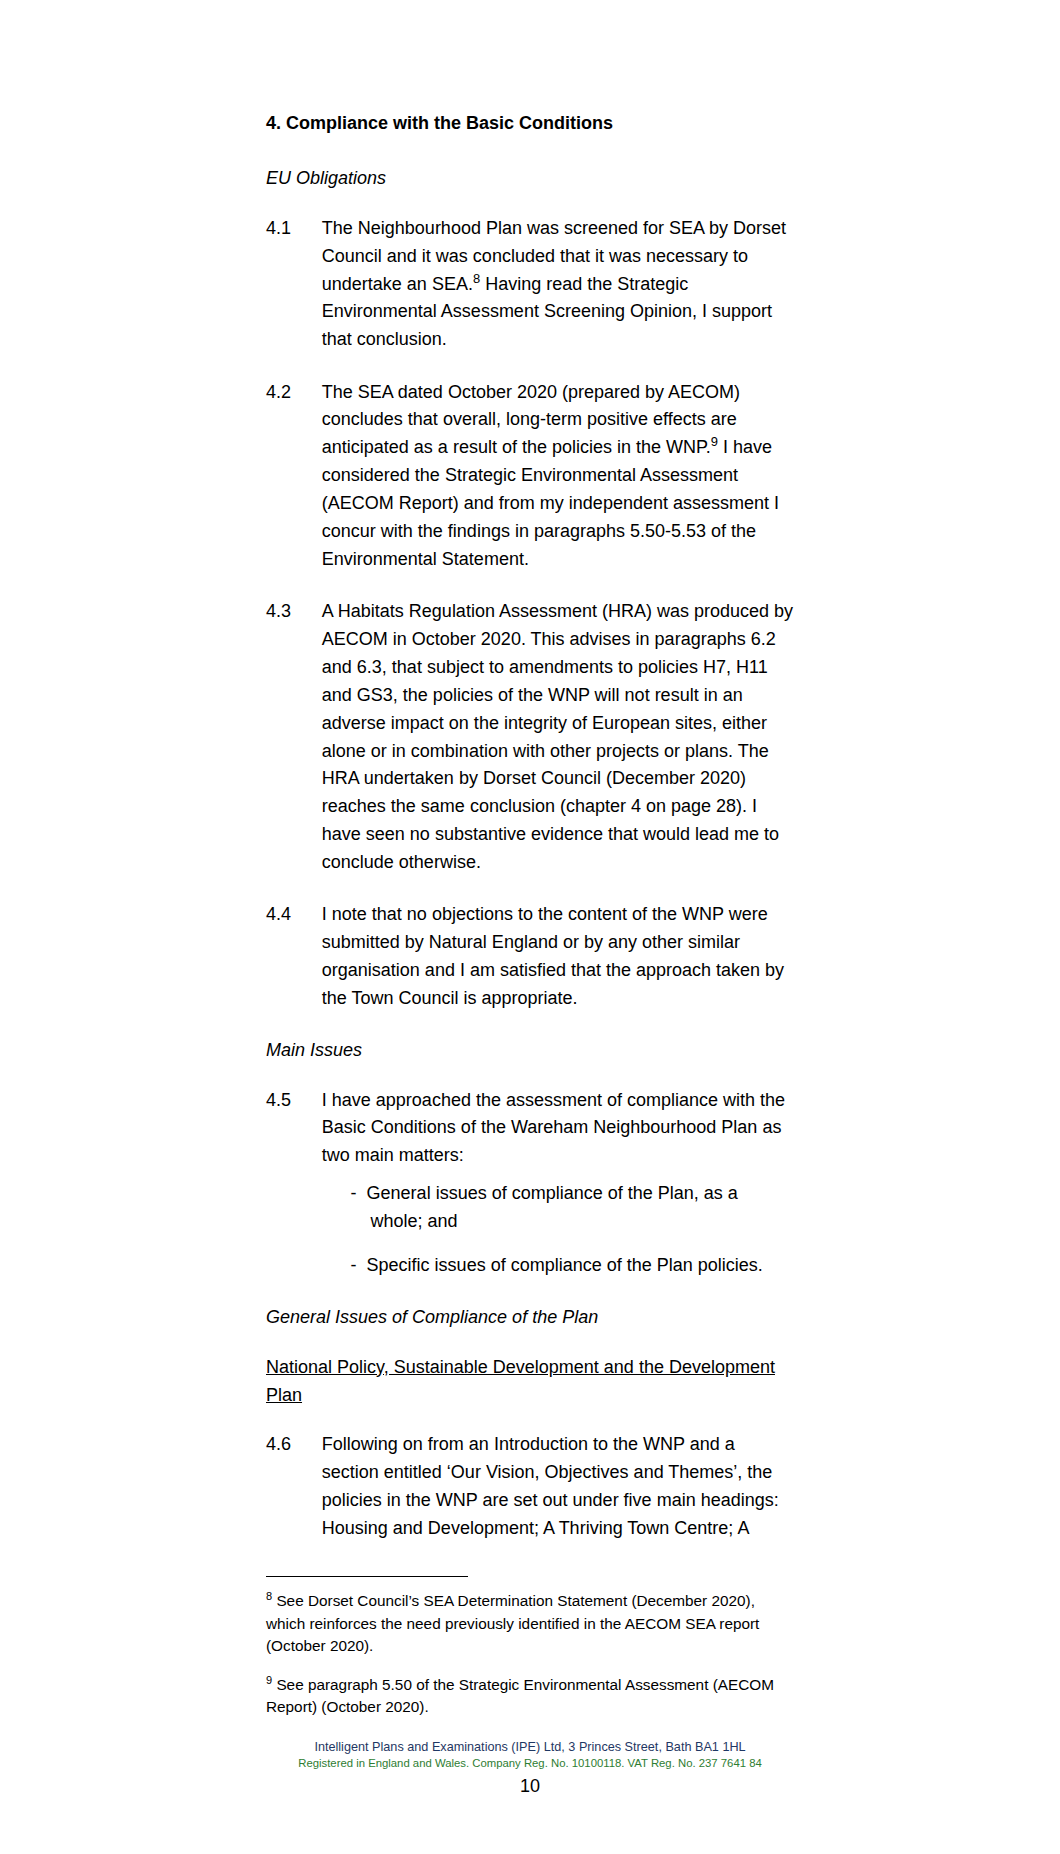4. Compliance with the Basic Conditions
EU Obligations
4.1
The Neighbourhood Plan was screened for SEA by Dorset Council and it was concluded that it was necessary to undertake an SEA.8 Having read the Strategic Environmental Assessment Screening Opinion, I support that conclusion.
4.2
The SEA dated October 2020 (prepared by AECOM) concludes that overall, long-term positive effects are anticipated as a result of the policies in the WNP.9 I have considered the Strategic Environmental Assessment (AECOM Report) and from my independent assessment I concur with the findings in paragraphs 5.50-5.53 of the Environmental Statement.
4.3
A Habitats Regulation Assessment (HRA) was produced by AECOM in October 2020. This advises in paragraphs 6.2 and 6.3, that subject to amendments to policies H7, H11 and GS3, the policies of the WNP will not result in an adverse impact on the integrity of European sites, either alone or in combination with other projects or plans. The HRA undertaken by Dorset Council (December 2020) reaches the same conclusion (chapter 4 on page 28). I have seen no substantive evidence that would lead me to conclude otherwise.
4.4
I note that no objections to the content of the WNP were submitted by Natural England or by any other similar organisation and I am satisfied that the approach taken by the Town Council is appropriate.
Main Issues
4.5
I have approached the assessment of compliance with the Basic Conditions of the Wareham Neighbourhood Plan as two main matters:
- General issues of compliance of the Plan, as a whole; and
- Specific issues of compliance of the Plan policies.
General Issues of Compliance of the Plan
National Policy, Sustainable Development and the Development Plan
4.6
Following on from an Introduction to the WNP and a section entitled ‘Our Vision, Objectives and Themes’, the policies in the WNP are set out under five main headings: Housing and Development; A Thriving Town Centre; A
8 See Dorset Council’s SEA Determination Statement (December 2020), which reinforces the need previously identified in the AECOM SEA report (October 2020).
9 See paragraph 5.50 of the Strategic Environmental Assessment (AECOM Report) (October 2020).
Intelligent Plans and Examinations (IPE) Ltd, 3 Princes Street, Bath BA1 1HL
Registered in England and Wales. Company Reg. No. 10100118. VAT Reg. No. 237 7641 84
10